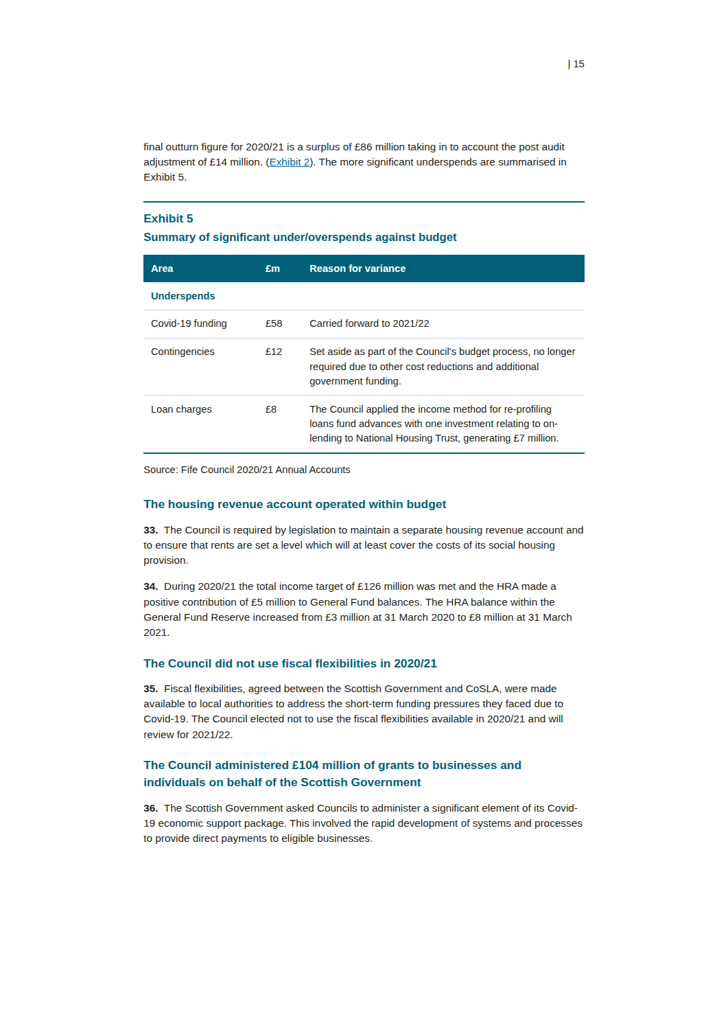| 15
final outturn figure for 2020/21 is a surplus of £86 million taking in to account the post audit adjustment of £14 million. (Exhibit 2). The more significant underspends are summarised in Exhibit 5.
Exhibit 5
Summary of significant under/overspends against budget
| Area | £m | Reason for variance |
| --- | --- | --- |
| Underspends |
| Covid-19 funding | £58 | Carried forward to 2021/22 |
| Contingencies | £12 | Set aside as part of the Council's budget process, no longer required due to other cost reductions and additional government funding. |
| Loan charges | £8 | The Council applied the income method for re-profiling loans fund advances with one investment relating to on-lending to National Housing Trust, generating £7 million. |
Source: Fife Council 2020/21 Annual Accounts
The housing revenue account operated within budget
33. The Council is required by legislation to maintain a separate housing revenue account and to ensure that rents are set a level which will at least cover the costs of its social housing provision.
34. During 2020/21 the total income target of £126 million was met and the HRA made a positive contribution of £5 million to General Fund balances. The HRA balance within the General Fund Reserve increased from £3 million at 31 March 2020 to £8 million at 31 March 2021.
The Council did not use fiscal flexibilities in 2020/21
35. Fiscal flexibilities, agreed between the Scottish Government and CoSLA, were made available to local authorities to address the short-term funding pressures they faced due to Covid-19. The Council elected not to use the fiscal flexibilities available in 2020/21 and will review for 2021/22.
The Council administered £104 million of grants to businesses and individuals on behalf of the Scottish Government
36. The Scottish Government asked Councils to administer a significant element of its Covid-19 economic support package. This involved the rapid development of systems and processes to provide direct payments to eligible businesses.